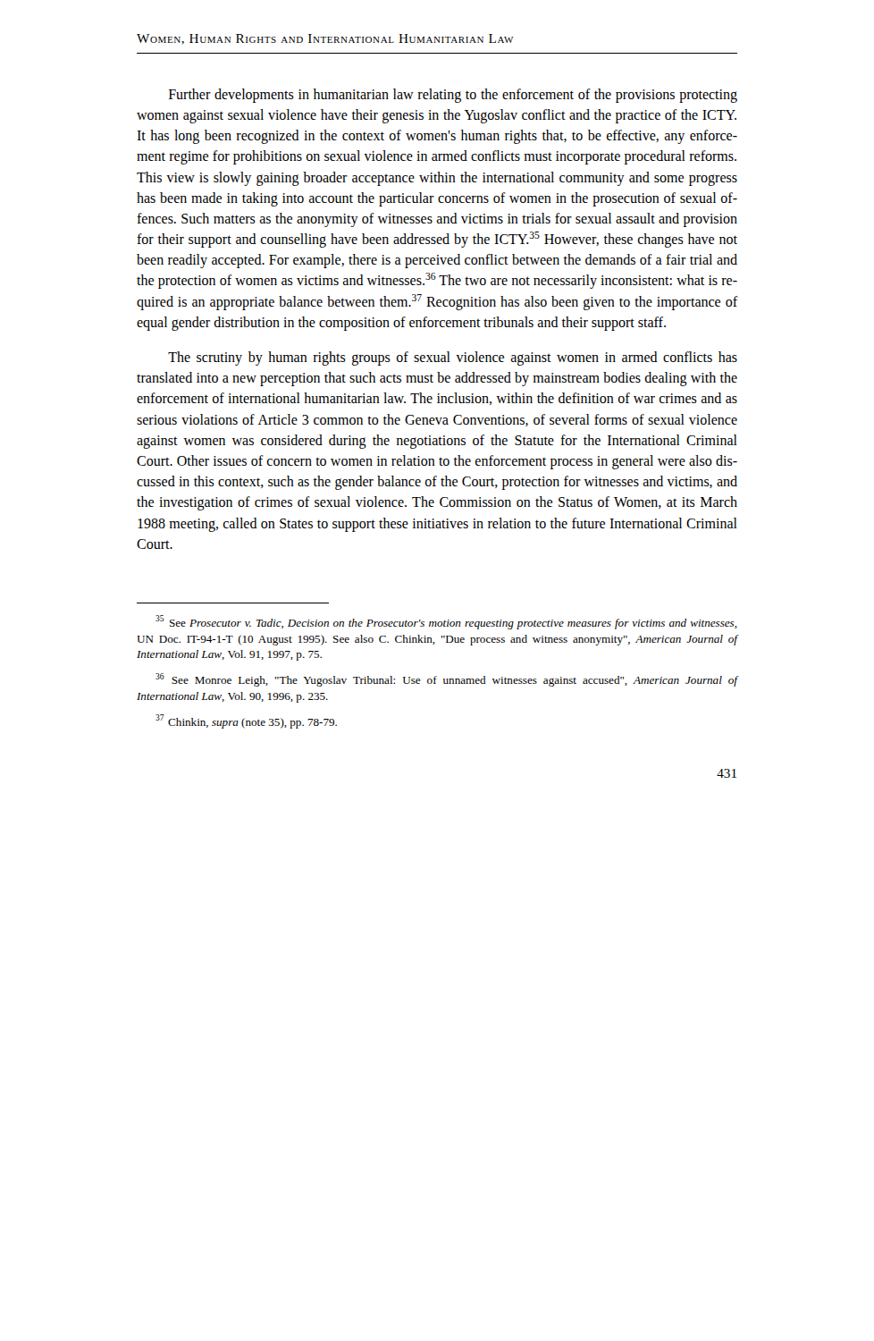Women, Human Rights and International Humanitarian Law
Further developments in humanitarian law relating to the enforcement of the provisions protecting women against sexual violence have their genesis in the Yugoslav conflict and the practice of the ICTY. It has long been recognized in the context of women's human rights that, to be effective, any enforcement regime for prohibitions on sexual violence in armed conflicts must incorporate procedural reforms. This view is slowly gaining broader acceptance within the international community and some progress has been made in taking into account the particular concerns of women in the prosecution of sexual offences. Such matters as the anonymity of witnesses and victims in trials for sexual assault and provision for their support and counselling have been addressed by the ICTY.35 However, these changes have not been readily accepted. For example, there is a perceived conflict between the demands of a fair trial and the protection of women as victims and witnesses.36 The two are not necessarily inconsistent: what is required is an appropriate balance between them.37 Recognition has also been given to the importance of equal gender distribution in the composition of enforcement tribunals and their support staff.
The scrutiny by human rights groups of sexual violence against women in armed conflicts has translated into a new perception that such acts must be addressed by mainstream bodies dealing with the enforcement of international humanitarian law. The inclusion, within the definition of war crimes and as serious violations of Article 3 common to the Geneva Conventions, of several forms of sexual violence against women was considered during the negotiations of the Statute for the International Criminal Court. Other issues of concern to women in relation to the enforcement process in general were also discussed in this context, such as the gender balance of the Court, protection for witnesses and victims, and the investigation of crimes of sexual violence. The Commission on the Status of Women, at its March 1988 meeting, called on States to support these initiatives in relation to the future International Criminal Court.
35 See Prosecutor v. Tadic, Decision on the Prosecutor's motion requesting protective measures for victims and witnesses, UN Doc. IT-94-1-T (10 August 1995). See also C. Chinkin, "Due process and witness anonymity", American Journal of International Law, Vol. 91, 1997, p. 75.
36 See Monroe Leigh, "The Yugoslav Tribunal: Use of unnamed witnesses against accused", American Journal of International Law, Vol. 90, 1996, p. 235.
37 Chinkin, supra (note 35), pp. 78-79.
431